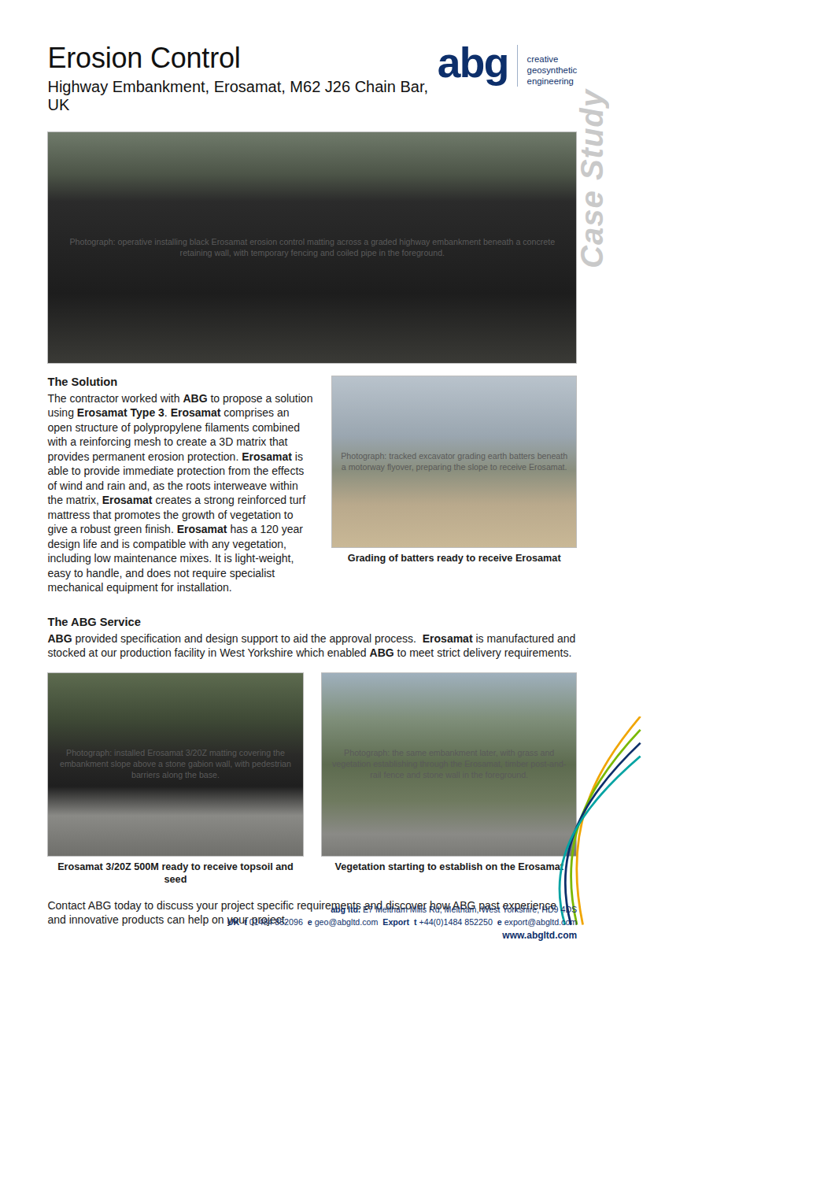Erosion Control
Highway Embankment, Erosamat, M62 J26 Chain Bar, UK
abg
creative
geosynthetic
engineering
Case Study
Photograph: operative installing black Erosamat erosion control matting across a graded highway embankment beneath a concrete retaining wall, with temporary fencing and coiled pipe in the foreground.
The Solution
The contractor worked with ABG to propose a solution using Erosamat Type 3. Erosamat comprises an open structure of polypropylene filaments combined with a reinforcing mesh to create a 3D matrix that provides permanent erosion protection. Erosamat is able to provide immediate protection from the effects of wind and rain and, as the roots interweave within the matrix, Erosamat creates a strong reinforced turf mattress that promotes the growth of vegetation to give a robust green finish. Erosamat has a 120 year design life and is compatible with any vegetation, including low maintenance mixes. It is light-weight, easy to handle, and does not require specialist mechanical equipment for installation.
Photograph: tracked excavator grading earth batters beneath a motorway flyover, preparing the slope to receive Erosamat.
Grading of batters ready to receive Erosamat
The ABG Service
ABG provided specification and design support to aid the approval process. Erosamat is manufactured and stocked at our production facility in West Yorkshire which enabled ABG to meet strict delivery requirements.
Photograph: installed Erosamat 3/20Z matting covering the embankment slope above a stone gabion wall, with pedestrian barriers along the base.
Erosamat 3/20Z 500M ready to receive topsoil and seed
Photograph: the same embankment later, with grass and vegetation establishing through the Erosamat, timber post-and-rail fence and stone wall in the foreground.
Vegetation starting to establish on the Erosamat
Contact ABG today to discuss your project specific requirements and discover how ABG past experience and innovative products can help on your project.
abg ltd. E7 Meltham Mills Rd, Meltham, West Yorkshire, HD9 4DS
UK t 01484 852096 e geo@abgltd.com Export t +44(0)1484 852250 e export@abgltd.com
www.abgltd.com